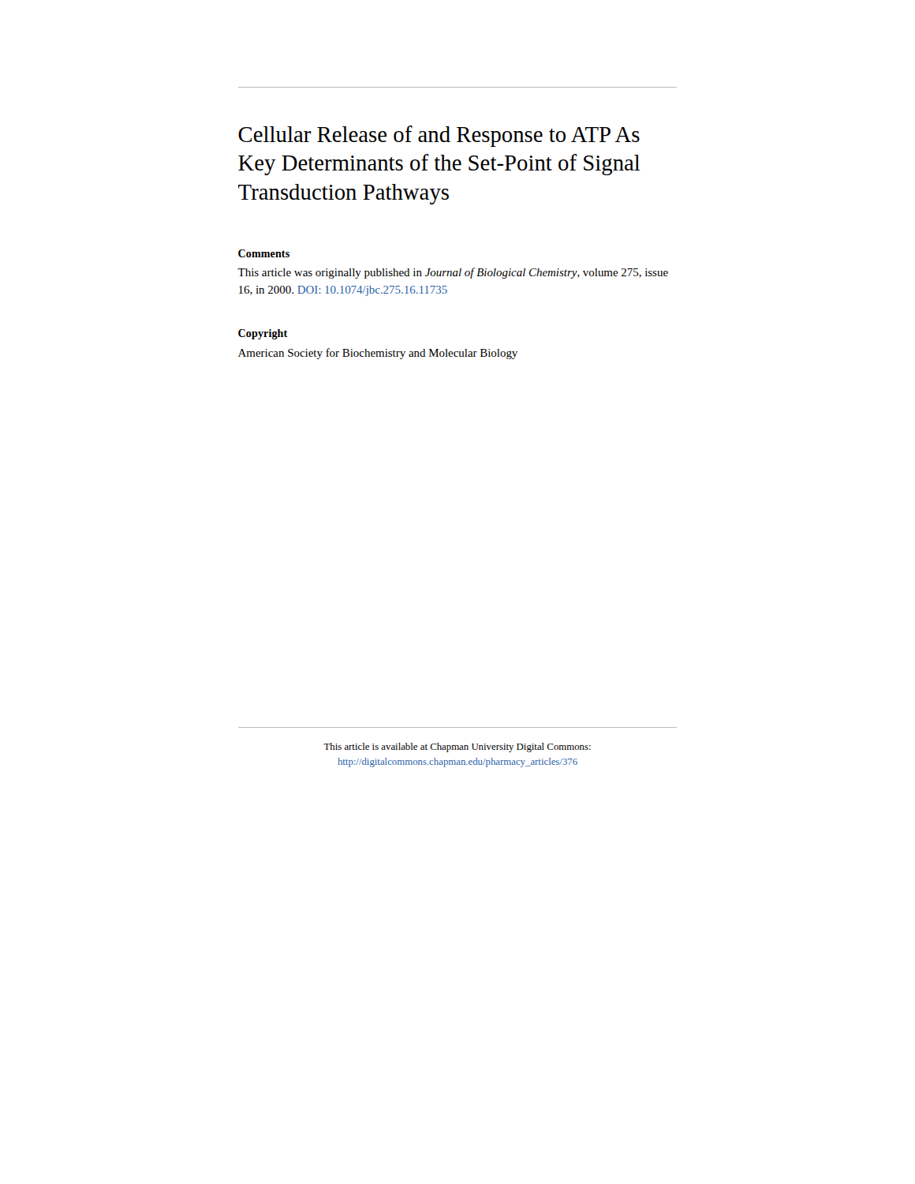Cellular Release of and Response to ATP As Key Determinants of the Set-Point of Signal Transduction Pathways
Comments
This article was originally published in Journal of Biological Chemistry, volume 275, issue 16, in 2000. DOI: 10.1074/jbc.275.16.11735
Copyright
American Society for Biochemistry and Molecular Biology
This article is available at Chapman University Digital Commons: http://digitalcommons.chapman.edu/pharmacy_articles/376